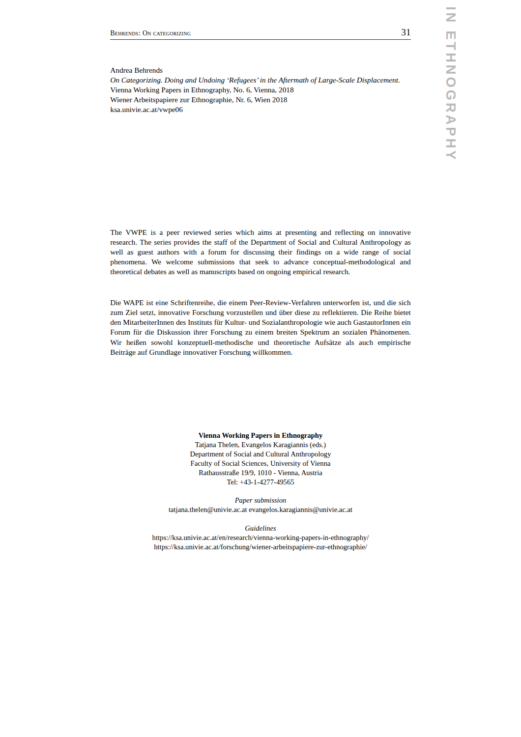Behrends: On categorizing 31
Vienna Working Papers in Ethnography
Andrea Behrends
On Categorizing. Doing and Undoing ‘Refugees’ in the Aftermath of Large-Scale Displacement.
Vienna Working Papers in Ethnography, No. 6, Vienna, 2018
Wiener Arbeitspapiere zur Ethnographie, Nr. 6, Wien 2018
ksa.univie.ac.at/vwpe06
The VWPE is a peer reviewed series which aims at presenting and reflecting on innovative research. The series provides the staff of the Department of Social and Cultural Anthropology as well as guest authors with a forum for discussing their findings on a wide range of social phenomena. We welcome submissions that seek to advance conceptual-methodological and theoretical debates as well as manuscripts based on ongoing empirical research.
Die WAPE ist eine Schriftenreihe, die einem Peer-Review-Verfahren unterworfen ist, und die sich zum Ziel setzt, innovative Forschung vorzustellen und über diese zu reflektieren. Die Reihe bietet den MitarbeiterInnen des Instituts für Kultur- und Sozialanthropologie wie auch GastautorInnen ein Forum für die Diskussion ihrer Forschung zu einem breiten Spektrum an sozialen Phänomenen. Wir heißen sowohl konzeptuell-methodische und theoretische Aufsätze als auch empirische Beiträge auf Grundlage innovativer Forschung willkommen.
Vienna Working Papers in Ethnography
Tatjana Thelen, Evangelos Karagiannis (eds.)
Department of Social and Cultural Anthropology
Faculty of Social Sciences, University of Vienna
Rathausstraße 19/9, 1010 - Vienna, Austria
Tel: +43-1-4277-49565
Paper submission
tatjana.thelen@univie.ac.at evangelos.karagiannis@univie.ac.at
Guidelines
https://ksa.univie.ac.at/en/research/vienna-working-papers-in-ethnography/
https://ksa.univie.ac.at/forschung/wiener-arbeitspapiere-zur-ethnographie/